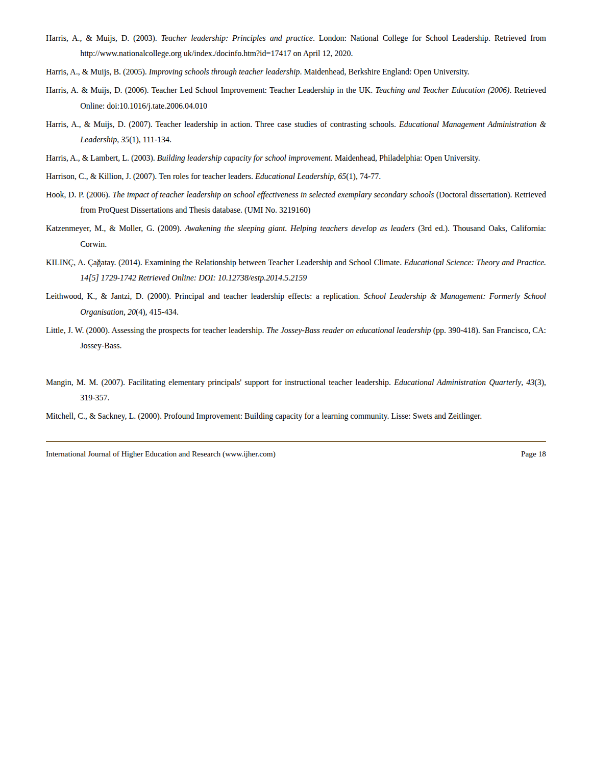Harris, A., & Muijs, D. (2003). Teacher leadership: Principles and practice. London: National College for School Leadership. Retrieved from http://www.nationalcollege.org uk/index./docinfo.htm?id=17417 on April 12, 2020.
Harris, A., & Muijs, B. (2005). Improving schools through teacher leadership. Maidenhead, Berkshire England: Open University.
Harris, A. & Muijs, D. (2006). Teacher Led School Improvement: Teacher Leadership in the UK. Teaching and Teacher Education (2006). Retrieved Online: doi:10.1016/j.tate.2006.04.010
Harris, A., & Muijs, D. (2007). Teacher leadership in action. Three case studies of contrasting schools. Educational Management Administration & Leadership, 35(1), 111-134.
Harris, A., & Lambert, L. (2003). Building leadership capacity for school improvement. Maidenhead, Philadelphia: Open University.
Harrison, C., & Killion, J. (2007). Ten roles for teacher leaders. Educational Leadership, 65(1), 74-77.
Hook, D. P. (2006). The impact of teacher leadership on school effectiveness in selected exemplary secondary schools (Doctoral dissertation). Retrieved from ProQuest Dissertations and Thesis database. (UMI No. 3219160)
Katzenmeyer, M., & Moller, G. (2009). Awakening the sleeping giant. Helping teachers develop as leaders (3rd ed.). Thousand Oaks, California: Corwin.
KILINÇ, A. Çağatay. (2014). Examining the Relationship between Teacher Leadership and School Climate. Educational Science: Theory and Practice. 14[5] 1729-1742 Retrieved Online: DOI: 10.12738/estp.2014.5.2159
Leithwood, K., & Jantzi, D. (2000). Principal and teacher leadership effects: a replication. School Leadership & Management: Formerly School Organisation, 20(4), 415-434.
Little, J. W. (2000). Assessing the prospects for teacher leadership. The Jossey-Bass reader on educational leadership (pp. 390-418). San Francisco, CA: Jossey-Bass.
Mangin, M. M. (2007). Facilitating elementary principals' support for instructional teacher leadership. Educational Administration Quarterly, 43(3), 319-357.
Mitchell, C., & Sackney, L. (2000). Profound Improvement: Building capacity for a learning community. Lisse: Swets and Zeitlinger.
International Journal of Higher Education and Research (www.ijher.com)
Page 18